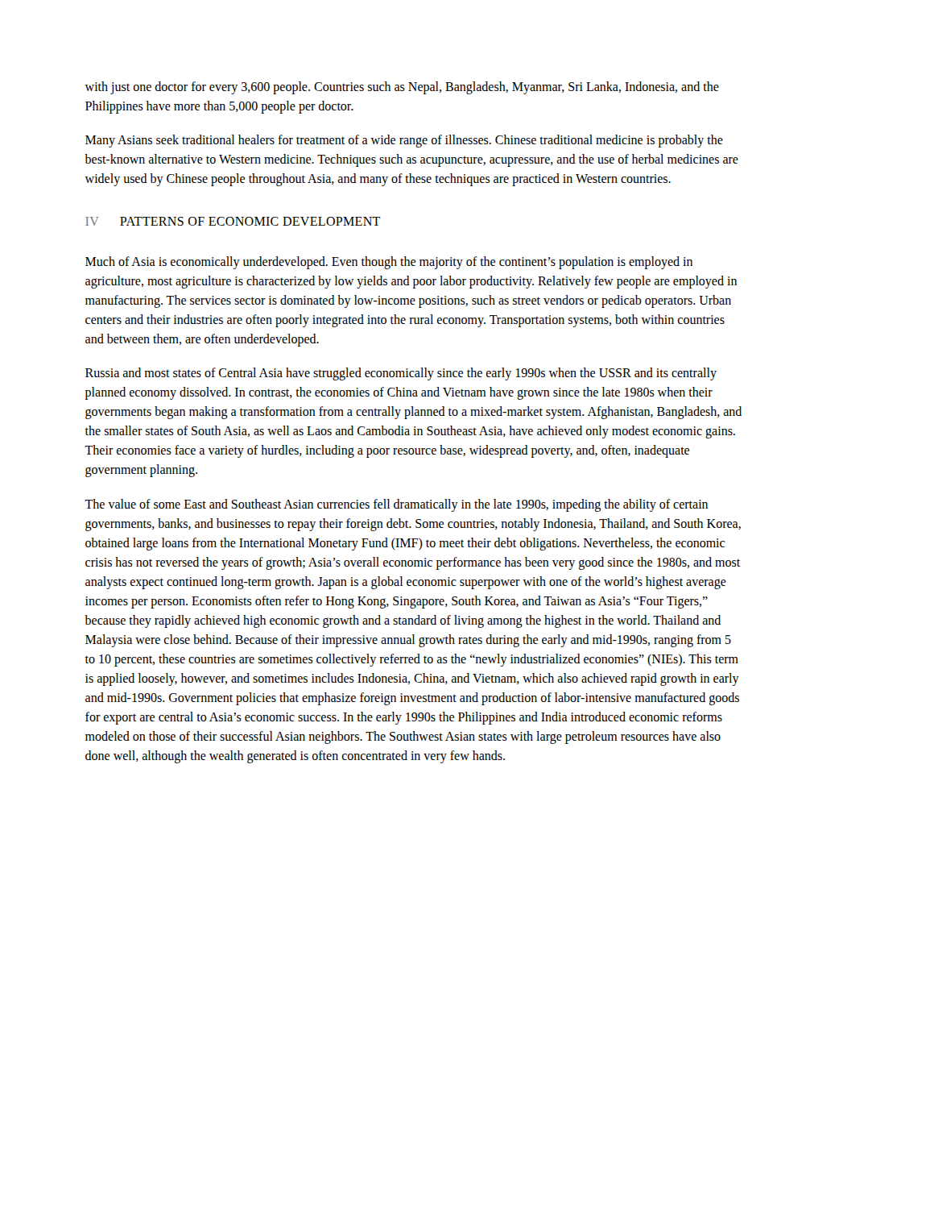with just one doctor for every 3,600 people. Countries such as Nepal, Bangladesh, Myanmar, Sri Lanka, Indonesia, and the Philippines have more than 5,000 people per doctor.
Many Asians seek traditional healers for treatment of a wide range of illnesses. Chinese traditional medicine is probably the best-known alternative to Western medicine. Techniques such as acupuncture, acupressure, and the use of herbal medicines are widely used by Chinese people throughout Asia, and many of these techniques are practiced in Western countries.
IVPATTERNS OF ECONOMIC DEVELOPMENT
Much of Asia is economically underdeveloped. Even though the majority of the continent’s population is employed in agriculture, most agriculture is characterized by low yields and poor labor productivity. Relatively few people are employed in manufacturing. The services sector is dominated by low-income positions, such as street vendors or pedicab operators. Urban centers and their industries are often poorly integrated into the rural economy. Transportation systems, both within countries and between them, are often underdeveloped.
Russia and most states of Central Asia have struggled economically since the early 1990s when the USSR and its centrally planned economy dissolved. In contrast, the economies of China and Vietnam have grown since the late 1980s when their governments began making a transformation from a centrally planned to a mixed-market system. Afghanistan, Bangladesh, and the smaller states of South Asia, as well as Laos and Cambodia in Southeast Asia, have achieved only modest economic gains. Their economies face a variety of hurdles, including a poor resource base, widespread poverty, and, often, inadequate government planning.
The value of some East and Southeast Asian currencies fell dramatically in the late 1990s, impeding the ability of certain governments, banks, and businesses to repay their foreign debt. Some countries, notably Indonesia, Thailand, and South Korea, obtained large loans from the International Monetary Fund (IMF) to meet their debt obligations. Nevertheless, the economic crisis has not reversed the years of growth; Asia’s overall economic performance has been very good since the 1980s, and most analysts expect continued long-term growth. Japan is a global economic superpower with one of the world’s highest average incomes per person. Economists often refer to Hong Kong, Singapore, South Korea, and Taiwan as Asia’s “Four Tigers,” because they rapidly achieved high economic growth and a standard of living among the highest in the world. Thailand and Malaysia were close behind. Because of their impressive annual growth rates during the early and mid-1990s, ranging from 5 to 10 percent, these countries are sometimes collectively referred to as the “newly industrialized economies” (NIEs). This term is applied loosely, however, and sometimes includes Indonesia, China, and Vietnam, which also achieved rapid growth in early and mid-1990s. Government policies that emphasize foreign investment and production of labor-intensive manufactured goods for export are central to Asia’s economic success. In the early 1990s the Philippines and India introduced economic reforms modeled on those of their successful Asian neighbors. The Southwest Asian states with large petroleum resources have also done well, although the wealth generated is often concentrated in very few hands.